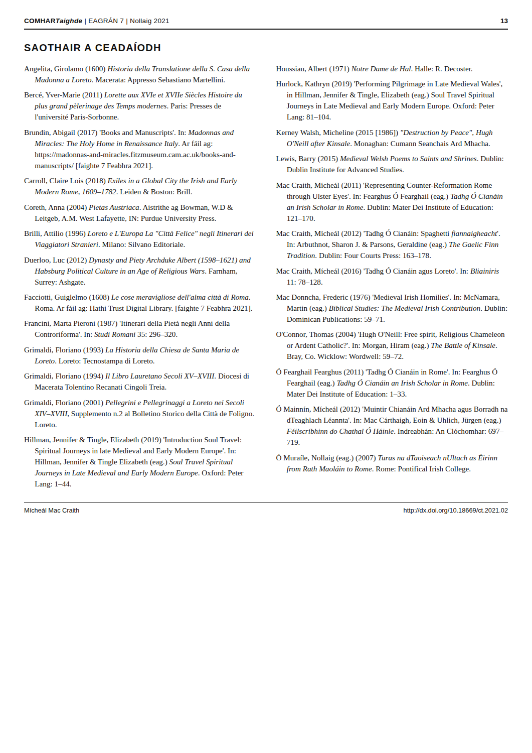COMHAR Taighde | EAGRÁN 7 | Nollaig 2021
13
Saothair a Ceadaíodh
Angelita, Girolamo (1600) Historia della Translatione della S. Casa della Madonna a Loreto. Macerata: Appresso Sebastiano Martellini.
Bercé, Yver-Marie (2011) Lorette aux XVIe et XVIIe Siècles Histoire du plus grand pèlerinage des Temps modernes. Paris: Presses de l'université Paris-Sorbonne.
Brundin, Abigail (2017) 'Books and Manuscripts'. In: Madonnas and Miracles: The Holy Home in Renaissance Italy. Ar fáil ag: https://madonnas-and-miracles.fitzmuseum.cam.ac.uk/books-and-manuscripts/ [faighte 7 Feabhra 2021].
Carroll, Claire Lois (2018) Exiles in a Global City the Irish and Early Modern Rome, 1609–1782. Leiden & Boston: Brill.
Coreth, Anna (2004) Pietas Austriaca. Aistrithe ag Bowman, W.D & Leitgeb, A.M. West Lafayette, IN: Purdue University Press.
Brilli, Attilio (1996) Loreto e L'Europa La "Città Felice" negli Itinerari dei Viaggiatori Stranieri. Milano: Silvano Editoriale.
Duerloo, Luc (2012) Dynasty and Piety Archduke Albert (1598–1621) and Habsburg Political Culture in an Age of Religious Wars. Farnham, Surrey: Ashgate.
Facciotti, Guiglelmo (1608) Le cose meravigliose dell'alma città di Roma. Roma. Ar fáil ag: Hathi Trust Digital Library. [faighte 7 Feabhra 2021].
Francini, Marta Pieroni (1987) 'Itinerari della Pietà negli Anni della Controriforma'. In: Studi Romani 35: 296–320.
Grimaldi, Floriano (1993) La Historia della Chiesa de Santa Maria de Loreto. Loreto: Tecnostampa di Loreto.
Grimaldi, Floriano (1994) Il Libro Lauretano Secoli XV–XVIII. Diocesi di Macerata Tolentino Recanati Cingoli Treia.
Grimaldi, Floriano (2001) Pellegrini e Pellegrinaggi a Loreto nei Secoli XIV–XVIII, Supplemento n.2 al Bolletino Storico della Città de Foligno. Loreto.
Hillman, Jennifer & Tingle, Elizabeth (2019) 'Introduction Soul Travel: Spiritual Journeys in late Medieval and Early Modern Europe'. In: Hillman, Jennifer & Tingle Elizabeth (eag.) Soul Travel Spiritual Journeys in Late Medieval and Early Modern Europe. Oxford: Peter Lang: 1–44.
Houssiau, Albert (1971) Notre Dame de Hal. Halle: R. Decoster.
Hurlock, Kathryn (2019) 'Performing Pilgrimage in Late Medieval Wales', in Hillman, Jennifer & Tingle, Elizabeth (eag.) Soul Travel Spiritual Journeys in Late Medieval and Early Modern Europe. Oxford: Peter Lang: 81–104.
Kerney Walsh, Micheline (2015 [1986]) "Destruction by Peace", Hugh O'Neill after Kinsale. Monaghan: Cumann Seanchais Ard Mhacha.
Lewis, Barry (2015) Medieval Welsh Poems to Saints and Shrines. Dublin: Dublin Institute for Advanced Studies.
Mac Craith, Mícheál (2011) 'Representing Counter-Reformation Rome through Ulster Eyes'. In: Fearghus Ó Fearghail (eag.) Tadhg Ó Cianáin an Irish Scholar in Rome. Dublin: Mater Dei Institute of Education: 121–170.
Mac Craith, Mícheál (2012) 'Tadhg Ó Cianáin: Spaghetti fiannaigheacht'. In: Arbuthnot, Sharon J. & Parsons, Geraldine (eag.) The Gaelic Finn Tradition. Dublin: Four Courts Press: 163–178.
Mac Craith, Mícheál (2016) 'Tadhg Ó Cianáin agus Loreto'. In: Bliainiris 11: 78–128.
Mac Donncha, Frederic (1976) 'Medieval Irish Homilies'. In: McNamara, Martin (eag.) Biblical Studies: The Medieval Irish Contribution. Dublin: Dominican Publications: 59–71.
O'Connor, Thomas (2004) 'Hugh O'Neill: Free spirit, Religious Chameleon or Ardent Catholic?'. In: Morgan, Hiram (eag.) The Battle of Kinsale. Bray, Co. Wicklow: Wordwell: 59–72.
Ó Fearghail Fearghus (2011) 'Tadhg Ó Cianáin in Rome'. In: Fearghus Ó Fearghail (eag.) Tadhg Ó Cianáin an Irish Scholar in Rome. Dublin: Mater Dei Institute of Education: 1–33.
Ó Mainnín, Mícheál (2012) 'Muintir Chianáin Ard Mhacha agus Borradh na dTeaghlach Léannta'. In: Mac Cárthaigh, Eoin & Uhlich, Jürgen (eag.) Féilscríbhinn do Chathal Ó Háinle. Indreabhán: An Clóchomhar: 697–719.
Ó Muraíle, Nollaig (eag.) (2007) Turas na dTaoiseach nUltach as Éirinn from Rath Maoláin to Rome. Rome: Pontifical Irish College.
Mícheál Mac Craith
http://dx.doi.org/10.18669/ct.2021.02